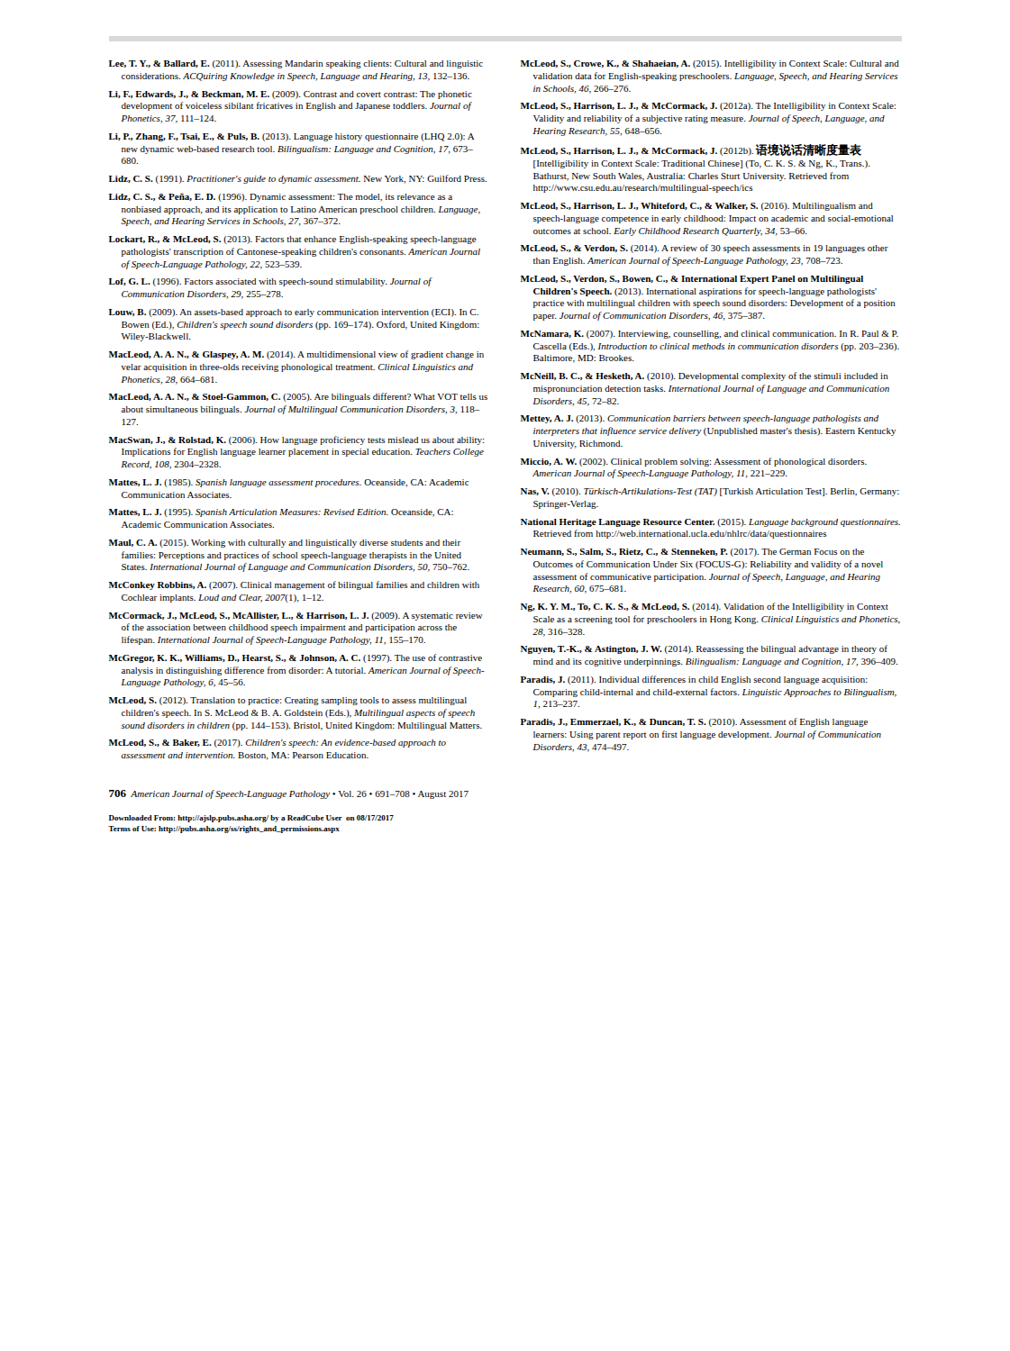Lee, T. Y., & Ballard, E. (2011). Assessing Mandarin speaking clients: Cultural and linguistic considerations. ACQuiring Knowledge in Speech, Language and Hearing, 13, 132–136.
Li, F., Edwards, J., & Beckman, M. E. (2009). Contrast and covert contrast: The phonetic development of voiceless sibilant fricatives in English and Japanese toddlers. Journal of Phonetics, 37, 111–124.
Li, P., Zhang, F., Tsai, E., & Puls, B. (2013). Language history questionnaire (LHQ 2.0): A new dynamic web-based research tool. Bilingualism: Language and Cognition, 17, 673–680.
Lidz, C. S. (1991). Practitioner's guide to dynamic assessment. New York, NY: Guilford Press.
Lidz, C. S., & Peña, E. D. (1996). Dynamic assessment: The model, its relevance as a nonbiased approach, and its application to Latino American preschool children. Language, Speech, and Hearing Services in Schools, 27, 367–372.
Lockart, R., & McLeod, S. (2013). Factors that enhance English-speaking speech-language pathologists' transcription of Cantonese-speaking children's consonants. American Journal of Speech-Language Pathology, 22, 523–539.
Lof, G. L. (1996). Factors associated with speech-sound stimulability. Journal of Communication Disorders, 29, 255–278.
Louw, B. (2009). An assets-based approach to early communication intervention (ECI). In C. Bowen (Ed.), Children's speech sound disorders (pp. 169–174). Oxford, United Kingdom: Wiley-Blackwell.
MacLeod, A. A. N., & Glaspey, A. M. (2014). A multidimensional view of gradient change in velar acquisition in three-olds receiving phonological treatment. Clinical Linguistics and Phonetics, 28, 664–681.
MacLeod, A. A. N., & Stoel-Gammon, C. (2005). Are bilinguals different? What VOT tells us about simultaneous bilinguals. Journal of Multilingual Communication Disorders, 3, 118–127.
MacSwan, J., & Rolstad, K. (2006). How language proficiency tests mislead us about ability: Implications for English language learner placement in special education. Teachers College Record, 108, 2304–2328.
Mattes, L. J. (1985). Spanish language assessment procedures. Oceanside, CA: Academic Communication Associates.
Mattes, L. J. (1995). Spanish Articulation Measures: Revised Edition. Oceanside, CA: Academic Communication Associates.
Maul, C. A. (2015). Working with culturally and linguistically diverse students and their families: Perceptions and practices of school speech-language therapists in the United States. International Journal of Language and Communication Disorders, 50, 750–762.
McConkey Robbins, A. (2007). Clinical management of bilingual families and children with Cochlear implants. Loud and Clear, 2007(1), 1–12.
McCormack, J., McLeod, S., McAllister, L., & Harrison, L. J. (2009). A systematic review of the association between childhood speech impairment and participation across the lifespan. International Journal of Speech-Language Pathology, 11, 155–170.
McGregor, K. K., Williams, D., Hearst, S., & Johnson, A. C. (1997). The use of contrastive analysis in distinguishing difference from disorder: A tutorial. American Journal of Speech-Language Pathology, 6, 45–56.
McLeod, S. (2012). Translation to practice: Creating sampling tools to assess multilingual children's speech. In S. McLeod & B. A. Goldstein (Eds.), Multilingual aspects of speech sound disorders in children (pp. 144–153). Bristol, United Kingdom: Multilingual Matters.
McLeod, S., & Baker, E. (2017). Children's speech: An evidence-based approach to assessment and intervention. Boston, MA: Pearson Education.
McLeod, S., Crowe, K., & Shahaeian, A. (2015). Intelligibility in Context Scale: Cultural and validation data for English-speaking preschoolers. Language, Speech, and Hearing Services in Schools, 46, 266–276.
McLeod, S., Harrison, L. J., & McCormack, J. (2012a). The Intelligibility in Context Scale: Validity and reliability of a subjective rating measure. Journal of Speech, Language, and Hearing Research, 55, 648–656.
McLeod, S., Harrison, L. J., & McCormack, J. (2012b). 语境说话清晰度量表 [Intelligibility in Context Scale: Traditional Chinese] (To, C. K. S. & Ng, K., Trans.). Bathurst, New South Wales, Australia: Charles Sturt University. Retrieved from http://www.csu.edu.au/research/multilingual-speech/ics
McLeod, S., Harrison, L. J., Whiteford, C., & Walker, S. (2016). Multilingualism and speech-language competence in early childhood: Impact on academic and social-emotional outcomes at school. Early Childhood Research Quarterly, 34, 53–66.
McLeod, S., & Verdon, S. (2014). A review of 30 speech assessments in 19 languages other than English. American Journal of Speech-Language Pathology, 23, 708–723.
McLeod, S., Verdon, S., Bowen, C., & International Expert Panel on Multilingual Children's Speech. (2013). International aspirations for speech-language pathologists' practice with multilingual children with speech sound disorders: Development of a position paper. Journal of Communication Disorders, 46, 375–387.
McNamara, K. (2007). Interviewing, counselling, and clinical communication. In R. Paul & P. Cascella (Eds.), Introduction to clinical methods in communication disorders (pp. 203–236). Baltimore, MD: Brookes.
McNeill, B. C., & Hesketh, A. (2010). Developmental complexity of the stimuli included in mispronunciation detection tasks. International Journal of Language and Communication Disorders, 45, 72–82.
Mettey, A. J. (2013). Communication barriers between speech-language pathologists and interpreters that influence service delivery (Unpublished master's thesis). Eastern Kentucky University, Richmond.
Miccio, A. W. (2002). Clinical problem solving: Assessment of phonological disorders. American Journal of Speech-Language Pathology, 11, 221–229.
Nas, V. (2010). Türkisch-Artikulations-Test (TAT) [Turkish Articulation Test]. Berlin, Germany: Springer-Verlag.
National Heritage Language Resource Center. (2015). Language background questionnaires. Retrieved from http://web.international.ucla.edu/nhlrc/data/questionnaires
Neumann, S., Salm, S., Rietz, C., & Stenneken, P. (2017). The German Focus on the Outcomes of Communication Under Six (FOCUS-G): Reliability and validity of a novel assessment of communicative participation. Journal of Speech, Language, and Hearing Research, 60, 675–681.
Ng, K. Y. M., To, C. K. S., & McLeod, S. (2014). Validation of the Intelligibility in Context Scale as a screening tool for preschoolers in Hong Kong. Clinical Linguistics and Phonetics, 28, 316–328.
Nguyen, T.-K., & Astington, J. W. (2014). Reassessing the bilingual advantage in theory of mind and its cognitive underpinnings. Bilingualism: Language and Cognition, 17, 396–409.
Paradis, J. (2011). Individual differences in child English second language acquisition: Comparing child-internal and child-external factors. Linguistic Approaches to Bilingualism, 1, 213–237.
Paradis, J., Emmerzael, K., & Duncan, T. S. (2010). Assessment of English language learners: Using parent report on first language development. Journal of Communication Disorders, 43, 474–497.
706 American Journal of Speech-Language Pathology • Vol. 26 • 691–708 • August 2017
Downloaded From: http://ajslp.pubs.asha.org/ by a ReadCube User on 08/17/2017
Terms of Use: http://pubs.asha.org/ss/rights_and_permissions.aspx